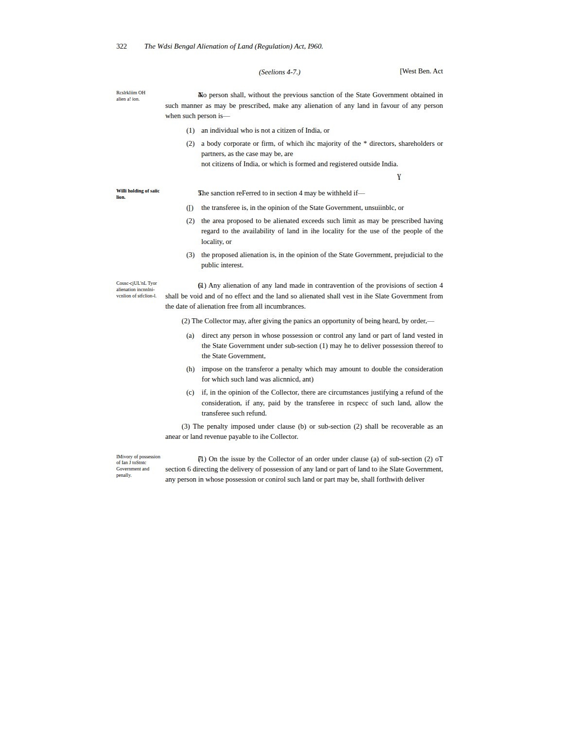322
The Wdsi Bengal Alienation of Land (Regulation) Act, I960.
[West Ben. Act
(Seelions 4-7.)
Rcslrkliim OH
alien a! ion.
4. No person shall, without the previous sanction of the State Government obtained in such manner as may be prescribed, make any alienation of any land in favour of any person when such person is—
(1) an individual who is not a citizen of India, or
(2) a body corporate or firm, of which ihc majority of the * directors, shareholders or partners, as the case may be, are
not citizens of India, or which is formed and registered outside India. ɣ
Willi holding of saiic lion.
5. The sanction reFerred to in section 4 may be withheld if—
([) the transferee is, in the opinion of the State Government, unsuiinblc, or
(2) the area proposed to be alienated exceeds such limit as may be prescribed having regard to the availability of land in ihe locality for the use of the people of the locality, or
(3) the proposed alienation is, in the opinion of the State Government, prejudicial to the public interest.
Cousc-cjUL'nL Tyor alienation incnnlni-vcnlion of stfclion-l.
6.(1) Any alienation of any land made in contravention of the provisions of section 4 shall be void and of no effect and the land so alienated shall vest in ihe Slate Government from the date of alienation free from all incumbrances.
(2) The Collector may, after giving the panics an opportunity of being heard, by order,—
(a) direct any person in whose possession or control any land or part of land vested in the State Government under sub-section (1) may he to deliver possession thereof to the State Government,
(h) impose on the transferor a penalty which may amount to double the consideration for which such land was alicnnicd, ant)
(c) if, in the opinion of the Collector, there are circumstances justifying a refund of the consideration, if any, paid by the transferee in rcspecc of such land, allow the transferee such refund.
(3) The penalty imposed under clause (b) or sub-section (2) shall be recoverable as an anear or land revenue payable to ihe Collector.
IMivory of possession of Ian J toStntc Government and penally.
7.(1) On the issue by the Collector of an order under clause (a) of sub-section (2) oT section 6 directing the delivery of possession of any land or part of land to ihe Slate Government, any person in whose possession or conirol such land or part may be, shall forthwith deliver